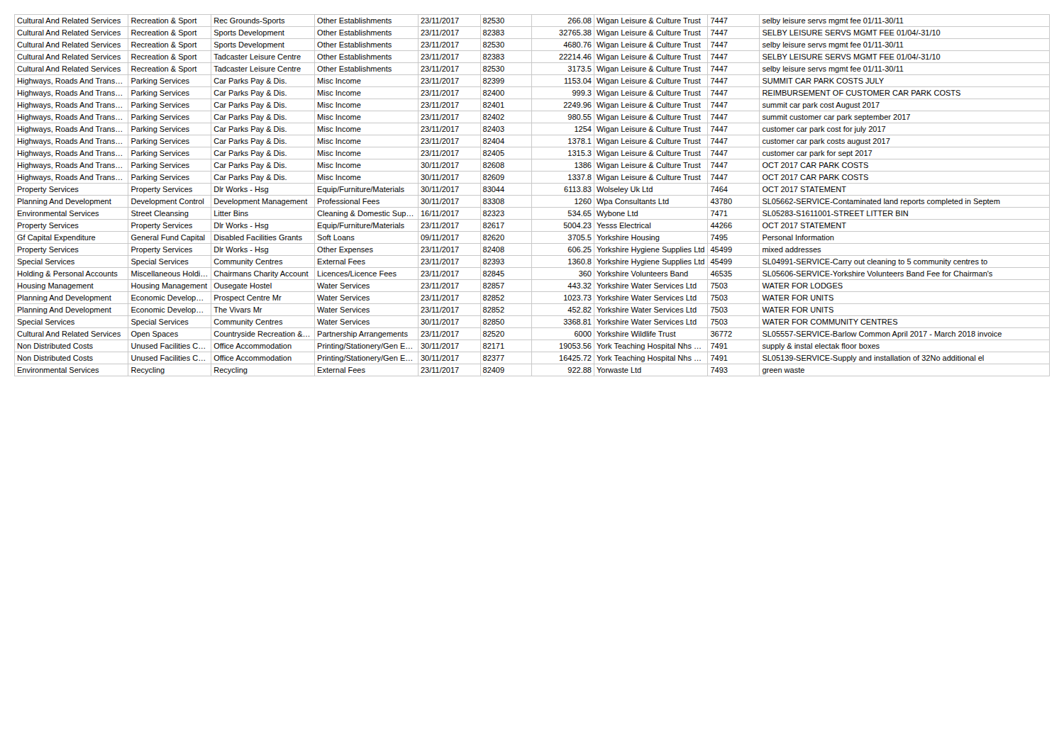| Cultural And Related Services | Recreation & Sport | Rec Grounds-Sports | Other Establishments | 23/11/2017 | 82530 | 266.08 | Wigan Leisure & Culture Trust | 7447 | selby leisure servs mgmt fee 01/11-30/11 |
| Cultural And Related Services | Recreation & Sport | Sports Development | Other Establishments | 23/11/2017 | 82383 | 32765.38 | Wigan Leisure & Culture Trust | 7447 | SELBY LEISURE SERVS MGMT FEE 01/04/-31/10 |
| Cultural And Related Services | Recreation & Sport | Sports Development | Other Establishments | 23/11/2017 | 82530 | 4680.76 | Wigan Leisure & Culture Trust | 7447 | selby leisure servs mgmt fee 01/11-30/11 |
| Cultural And Related Services | Recreation & Sport | Tadcaster Leisure Centre | Other Establishments | 23/11/2017 | 82383 | 22214.46 | Wigan Leisure & Culture Trust | 7447 | SELBY LEISURE SERVS MGMT FEE 01/04/-31/10 |
| Cultural And Related Services | Recreation & Sport | Tadcaster Leisure Centre | Other Establishments | 23/11/2017 | 82530 | 3173.5 | Wigan Leisure & Culture Trust | 7447 | selby leisure servs mgmt fee 01/11-30/11 |
| Highways, Roads And Transport | Parking Services | Car Parks Pay & Dis. | Misc Income | 23/11/2017 | 82399 | 1153.04 | Wigan Leisure & Culture Trust | 7447 | SUMMIT CAR PARK COSTS JULY |
| Highways, Roads And Transport | Parking Services | Car Parks Pay & Dis. | Misc Income | 23/11/2017 | 82400 | 999.3 | Wigan Leisure & Culture Trust | 7447 | REIMBURSEMENT OF CUSTOMER CAR PARK COSTS |
| Highways, Roads And Transport | Parking Services | Car Parks Pay & Dis. | Misc Income | 23/11/2017 | 82401 | 2249.96 | Wigan Leisure & Culture Trust | 7447 | summit car park cost August 2017 |
| Highways, Roads And Transport | Parking Services | Car Parks Pay & Dis. | Misc Income | 23/11/2017 | 82402 | 980.55 | Wigan Leisure & Culture Trust | 7447 | summit customer car park september 2017 |
| Highways, Roads And Transport | Parking Services | Car Parks Pay & Dis. | Misc Income | 23/11/2017 | 82403 | 1254 | Wigan Leisure & Culture Trust | 7447 | customer car park cost for july 2017 |
| Highways, Roads And Transport | Parking Services | Car Parks Pay & Dis. | Misc Income | 23/11/2017 | 82404 | 1378.1 | Wigan Leisure & Culture Trust | 7447 | customer car park costs august 2017 |
| Highways, Roads And Transport | Parking Services | Car Parks Pay & Dis. | Misc Income | 23/11/2017 | 82405 | 1315.3 | Wigan Leisure & Culture Trust | 7447 | customer car park for sept 2017 |
| Highways, Roads And Transport | Parking Services | Car Parks Pay & Dis. | Misc Income | 30/11/2017 | 82608 | 1386 | Wigan Leisure & Culture Trust | 7447 | OCT 2017 CAR PARK COSTS |
| Highways, Roads And Transport | Parking Services | Car Parks Pay & Dis. | Misc Income | 30/11/2017 | 82609 | 1337.8 | Wigan Leisure & Culture Trust | 7447 | OCT 2017 CAR PARK COSTS |
| Property Services | Property Services | Dlr Works - Hsg | Equip/Furniture/Materials | 30/11/2017 | 83044 | 6113.83 | Wolseley Uk Ltd | 7464 | OCT 2017 STATEMENT |
| Planning And Development | Development Control | Development Management | Professional Fees | 30/11/2017 | 83308 | 1260 | Wpa Consultants Ltd | 43780 | SL05662-SERVICE-Contaminated land reports completed in Septem |
| Environmental Services | Street Cleansing | Litter Bins | Cleaning & Domestic Supplies | 16/11/2017 | 82323 | 534.65 | Wybone Ltd | 7471 | SL05283-S1611001-STREET LITTER BIN |
| Property Services | Property Services | Dlr Works - Hsg | Equip/Furniture/Materials | 23/11/2017 | 82617 | 5004.23 | Yesss Electrical | 44266 | OCT 2017 STATEMENT |
| Gf Capital Expenditure | General Fund Capital | Disabled Facilities Grants | Soft Loans | 09/11/2017 | 82620 | 3705.5 | Yorkshire Housing | 7495 | Personal Information |
| Property Services | Property Services | Dlr Works - Hsg | Other Expenses | 23/11/2017 | 82408 | 606.25 | Yorkshire Hygiene Supplies Ltd | 45499 | mixed addresses |
| Special Services | Special Services | Community Centres | External Fees | 23/11/2017 | 82393 | 1360.8 | Yorkshire Hygiene Supplies Ltd | 45499 | SL04991-SERVICE-Carry out cleaning to 5 community centres to |
| Holding & Personal Accounts | Miscellaneous Holding Accounts | Chairmans Charity Account | Licences/Licence Fees | 23/11/2017 | 82845 | 360 | Yorkshire Volunteers Band | 46535 | SL05606-SERVICE-Yorkshire Volunteers Band Fee for Chairman's |
| Housing Management | Housing Management | Ousegate Hostel | Water Services | 23/11/2017 | 82857 | 443.32 | Yorkshire Water Services Ltd | 7503 | WATER FOR LODGES |
| Planning And Development | Economic Development | Prospect Centre Mr | Water Services | 23/11/2017 | 82852 | 1023.73 | Yorkshire Water Services Ltd | 7503 | WATER FOR UNITS |
| Planning And Development | Economic Development | The Vivars Mr | Water Services | 23/11/2017 | 82852 | 452.82 | Yorkshire Water Services Ltd | 7503 | WATER FOR UNITS |
| Special Services | Special Services | Community Centres | Water Services | 30/11/2017 | 82850 | 3368.81 | Yorkshire Water Services Ltd | 7503 | WATER FOR COMMUNITY CENTRES |
| Cultural And Related Services | Open Spaces | Countryside Recreation & Mgmt | Partnership Arrangements | 23/11/2017 | 82520 | 6000 | Yorkshire Wildlife Trust | 36772 | SL05557-SERVICE-Barlow Common April 2017 - March 2018 invoice |
| Non Distributed Costs | Unused Facilities Costs | Office Accommodation | Printing/Stationery/Gen Exps | 30/11/2017 | 82171 | 19053.56 | York Teaching Hospital Nhs Fou | 7491 | supply & instal electak floor boxes |
| Non Distributed Costs | Unused Facilities Costs | Office Accommodation | Printing/Stationery/Gen Exps | 30/11/2017 | 82377 | 16425.72 | York Teaching Hospital Nhs Fou | 7491 | SL05139-SERVICE-Supply and installation of 32No additional el |
| Environmental Services | Recycling | Recycling | External Fees | 23/11/2017 | 82409 | 922.88 | Yorwaste Ltd | 7493 | green waste |